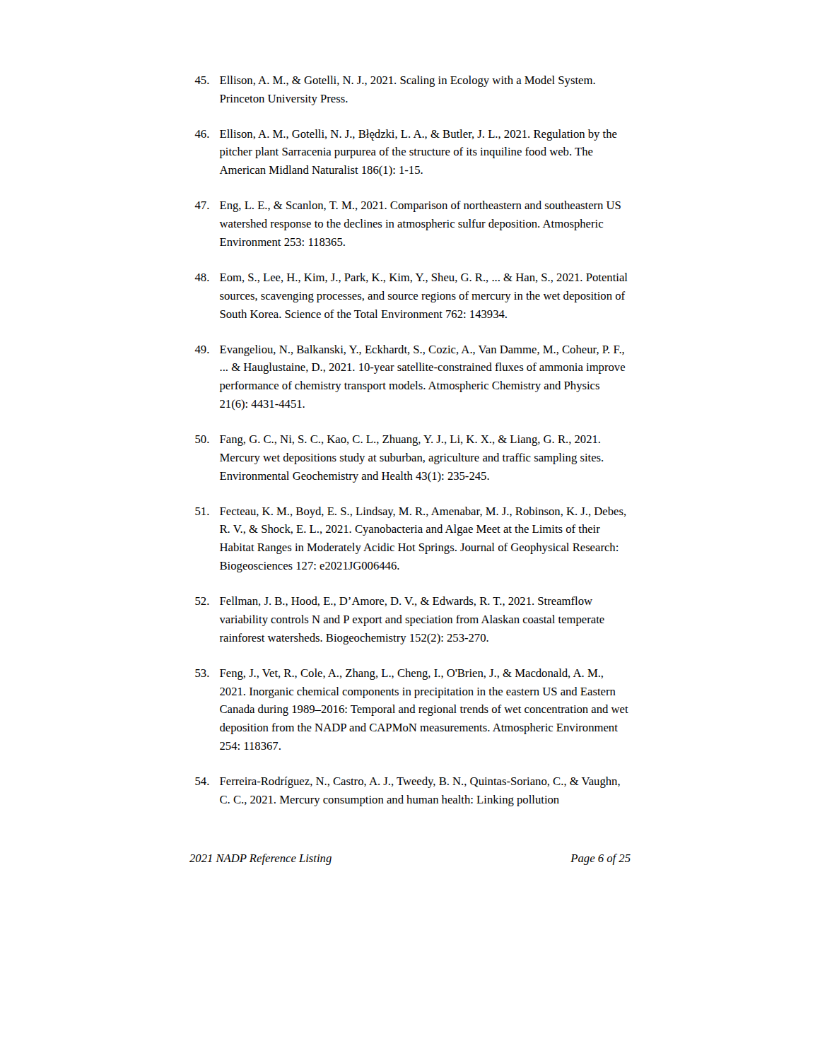45. Ellison, A. M., & Gotelli, N. J., 2021. Scaling in Ecology with a Model System. Princeton University Press.
46. Ellison, A. M., Gotelli, N. J., Błędzki, L. A., & Butler, J. L., 2021. Regulation by the pitcher plant Sarracenia purpurea of the structure of its inquiline food web. The American Midland Naturalist 186(1): 1-15.
47. Eng, L. E., & Scanlon, T. M., 2021. Comparison of northeastern and southeastern US watershed response to the declines in atmospheric sulfur deposition. Atmospheric Environment 253: 118365.
48. Eom, S., Lee, H., Kim, J., Park, K., Kim, Y., Sheu, G. R., ... & Han, S., 2021. Potential sources, scavenging processes, and source regions of mercury in the wet deposition of South Korea. Science of the Total Environment 762: 143934.
49. Evangeliou, N., Balkanski, Y., Eckhardt, S., Cozic, A., Van Damme, M., Coheur, P. F., ... & Hauglustaine, D., 2021. 10-year satellite-constrained fluxes of ammonia improve performance of chemistry transport models. Atmospheric Chemistry and Physics 21(6): 4431-4451.
50. Fang, G. C., Ni, S. C., Kao, C. L., Zhuang, Y. J., Li, K. X., & Liang, G. R., 2021. Mercury wet depositions study at suburban, agriculture and traffic sampling sites. Environmental Geochemistry and Health 43(1): 235-245.
51. Fecteau, K. M., Boyd, E. S., Lindsay, M. R., Amenabar, M. J., Robinson, K. J., Debes, R. V., & Shock, E. L., 2021. Cyanobacteria and Algae Meet at the Limits of their Habitat Ranges in Moderately Acidic Hot Springs. Journal of Geophysical Research: Biogeosciences 127: e2021JG006446.
52. Fellman, J. B., Hood, E., D’Amore, D. V., & Edwards, R. T., 2021. Streamflow variability controls N and P export and speciation from Alaskan coastal temperate rainforest watersheds. Biogeochemistry 152(2): 253-270.
53. Feng, J., Vet, R., Cole, A., Zhang, L., Cheng, I., O'Brien, J., & Macdonald, A. M., 2021. Inorganic chemical components in precipitation in the eastern US and Eastern Canada during 1989–2016: Temporal and regional trends of wet concentration and wet deposition from the NADP and CAPMoN measurements. Atmospheric Environment 254: 118367.
54. Ferreira-Rodríguez, N., Castro, A. J., Tweedy, B. N., Quintas-Soriano, C., & Vaughn, C. C., 2021. Mercury consumption and human health: Linking pollution
2021 NADP Reference Listing Page 6 of 25